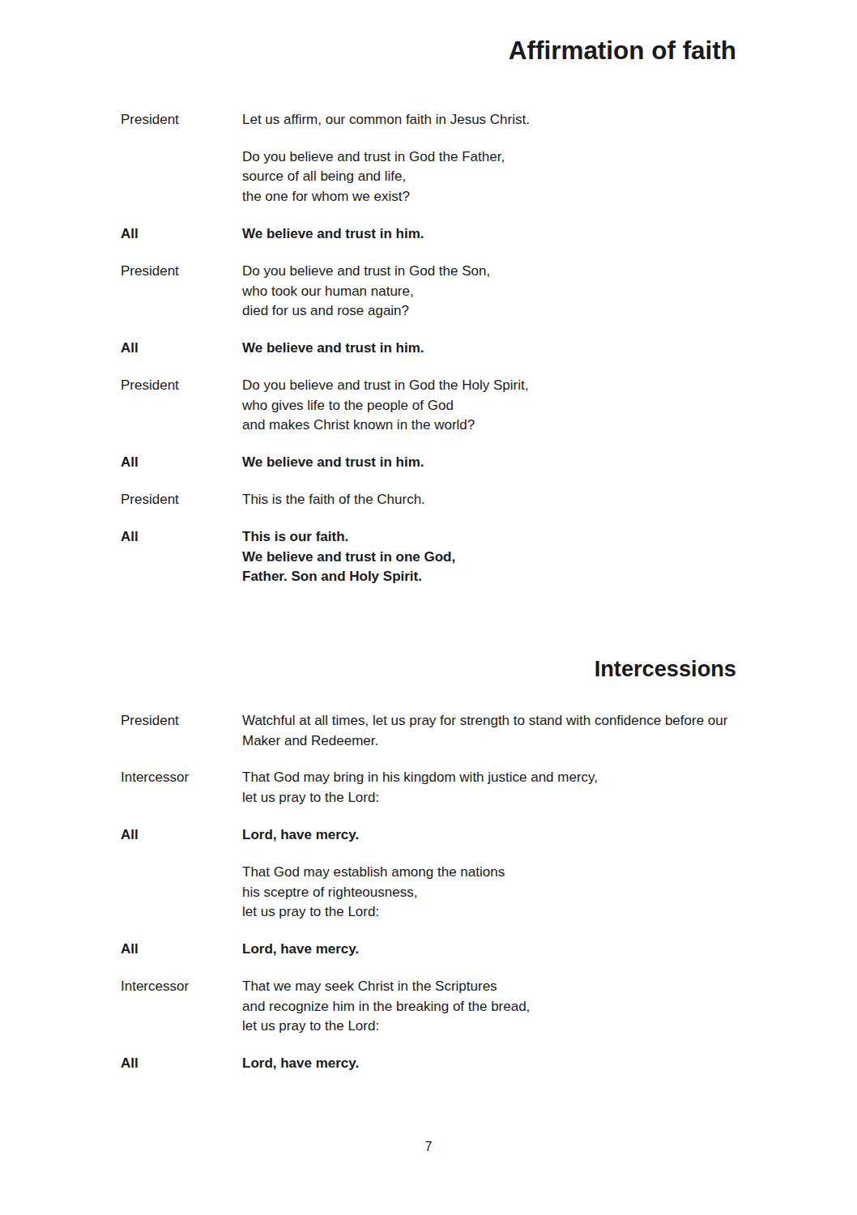Affirmation of faith
| President | Let us affirm, our common faith in Jesus Christ. |
| | Do you believe and trust in God the Father, source of all being and life, the one for whom we exist? |
| All | We believe and trust in him. |
| President | Do you believe and trust in God the Son, who took our human nature, died for us and rose again? |
| All | We believe and trust in him. |
| President | Do you believe and trust in God the Holy Spirit, who gives life to the people of God and makes Christ known in the world? |
| All | We believe and trust in him. |
| President | This is the faith of the Church. |
| All | This is our faith. We believe and trust in one God, Father. Son and Holy Spirit. |
Intercessions
| President | Watchful at all times, let us pray for strength to stand with confidence before our Maker and Redeemer. |
| Intercessor | That God may bring in his kingdom with justice and mercy, let us pray to the Lord: |
| All | Lord, have mercy. |
| | That God may establish among the nations his sceptre of righteousness, let us pray to the Lord: |
| All | Lord, have mercy. |
| Intercessor | That we may seek Christ in the Scriptures and recognize him in the breaking of the bread, let us pray to the Lord: |
| All | Lord, have mercy. |
7